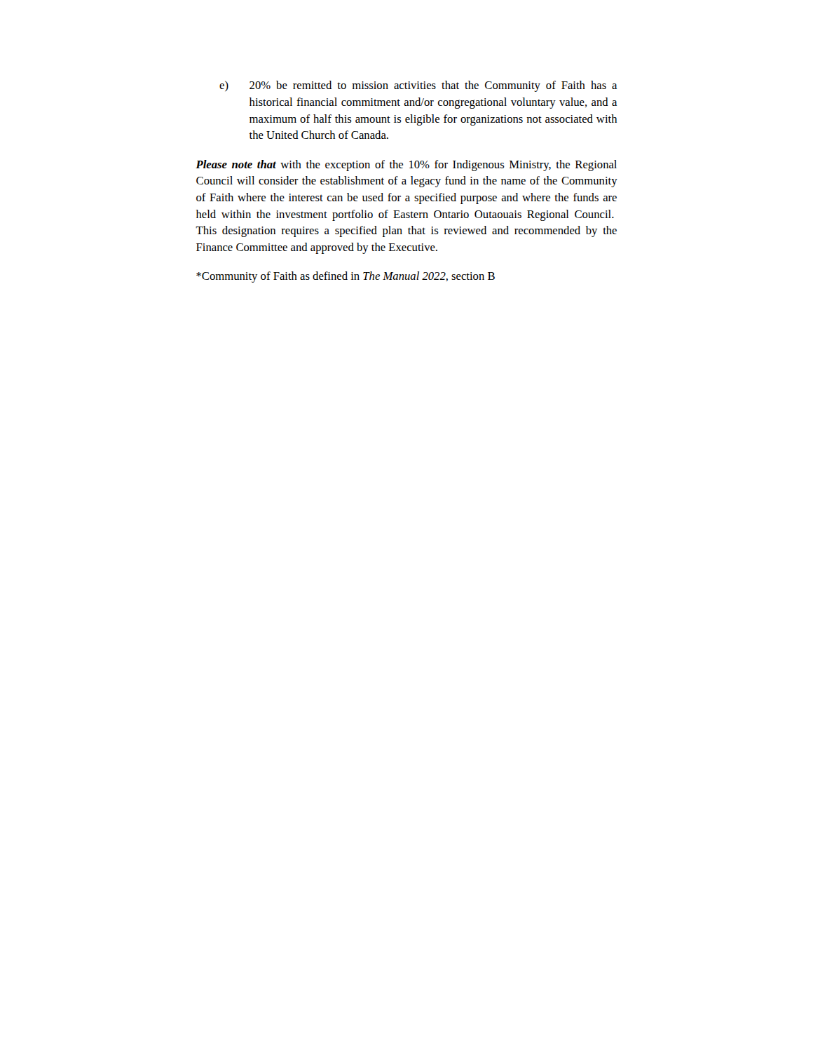e) 20% be remitted to mission activities that the Community of Faith has a historical financial commitment and/or congregational voluntary value, and a maximum of half this amount is eligible for organizations not associated with the United Church of Canada.
Please note that with the exception of the 10% for Indigenous Ministry, the Regional Council will consider the establishment of a legacy fund in the name of the Community of Faith where the interest can be used for a specified purpose and where the funds are held within the investment portfolio of Eastern Ontario Outaouais Regional Council. This designation requires a specified plan that is reviewed and recommended by the Finance Committee and approved by the Executive.
*Community of Faith as defined in The Manual 2022, section B